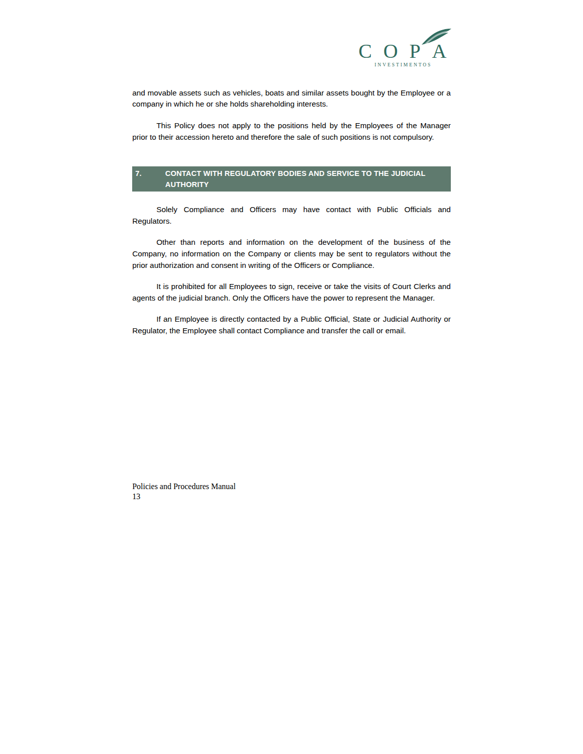C O P A INVESTIMENTOS
and movable assets such as vehicles, boats and similar assets bought by the Employee or a company in which he or she holds shareholding interests.
This Policy does not apply to the positions held by the Employees of the Manager prior to their accession hereto and therefore the sale of such positions is not compulsory.
7. CONTACT WITH REGULATORY BODIES AND SERVICE TO THE JUDICIAL AUTHORITY
Solely Compliance and Officers may have contact with Public Officials and Regulators.
Other than reports and information on the development of the business of the Company, no information on the Company or clients may be sent to regulators without the prior authorization and consent in writing of the Officers or Compliance.
It is prohibited for all Employees to sign, receive or take the visits of Court Clerks and agents of the judicial branch. Only the Officers have the power to represent the Manager.
If an Employee is directly contacted by a Public Official, State or Judicial Authority or Regulator, the Employee shall contact Compliance and transfer the call or email.
Policies and Procedures Manual 13